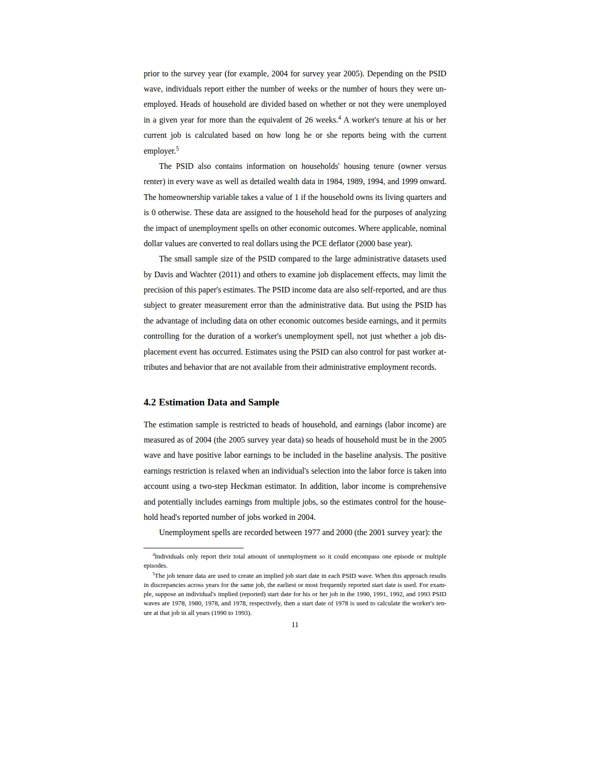prior to the survey year (for example, 2004 for survey year 2005). Depending on the PSID wave, individuals report either the number of weeks or the number of hours they were unemployed. Heads of household are divided based on whether or not they were unemployed in a given year for more than the equivalent of 26 weeks.4 A worker's tenure at his or her current job is calculated based on how long he or she reports being with the current employer.5
The PSID also contains information on households' housing tenure (owner versus renter) in every wave as well as detailed wealth data in 1984, 1989, 1994, and 1999 onward. The homeownership variable takes a value of 1 if the household owns its living quarters and is 0 otherwise. These data are assigned to the household head for the purposes of analyzing the impact of unemployment spells on other economic outcomes. Where applicable, nominal dollar values are converted to real dollars using the PCE deflator (2000 base year).
The small sample size of the PSID compared to the large administrative datasets used by Davis and Wachter (2011) and others to examine job displacement effects, may limit the precision of this paper's estimates. The PSID income data are also self-reported, and are thus subject to greater measurement error than the administrative data. But using the PSID has the advantage of including data on other economic outcomes beside earnings, and it permits controlling for the duration of a worker's unemployment spell, not just whether a job displacement event has occurred. Estimates using the PSID can also control for past worker attributes and behavior that are not available from their administrative employment records.
4.2 Estimation Data and Sample
The estimation sample is restricted to heads of household, and earnings (labor income) are measured as of 2004 (the 2005 survey year data) so heads of household must be in the 2005 wave and have positive labor earnings to be included in the baseline analysis. The positive earnings restriction is relaxed when an individual's selection into the labor force is taken into account using a two-step Heckman estimator. In addition, labor income is comprehensive and potentially includes earnings from multiple jobs, so the estimates control for the household head's reported number of jobs worked in 2004.
Unemployment spells are recorded between 1977 and 2000 (the 2001 survey year): the
4Individuals only report their total amount of unemployment so it could encompass one episode or multiple episodes.
5The job tenure data are used to create an implied job start date in each PSID wave. When this approach results in discrepancies across years for the same job, the earliest or most frequently reported start date is used. For example, suppose an individual's implied (reported) start date for his or her job in the 1990, 1991, 1992, and 1993 PSID waves are 1978, 1980, 1978, and 1978, respectively, then a start date of 1978 is used to calculate the worker's tenure at that job in all years (1990 to 1993).
11